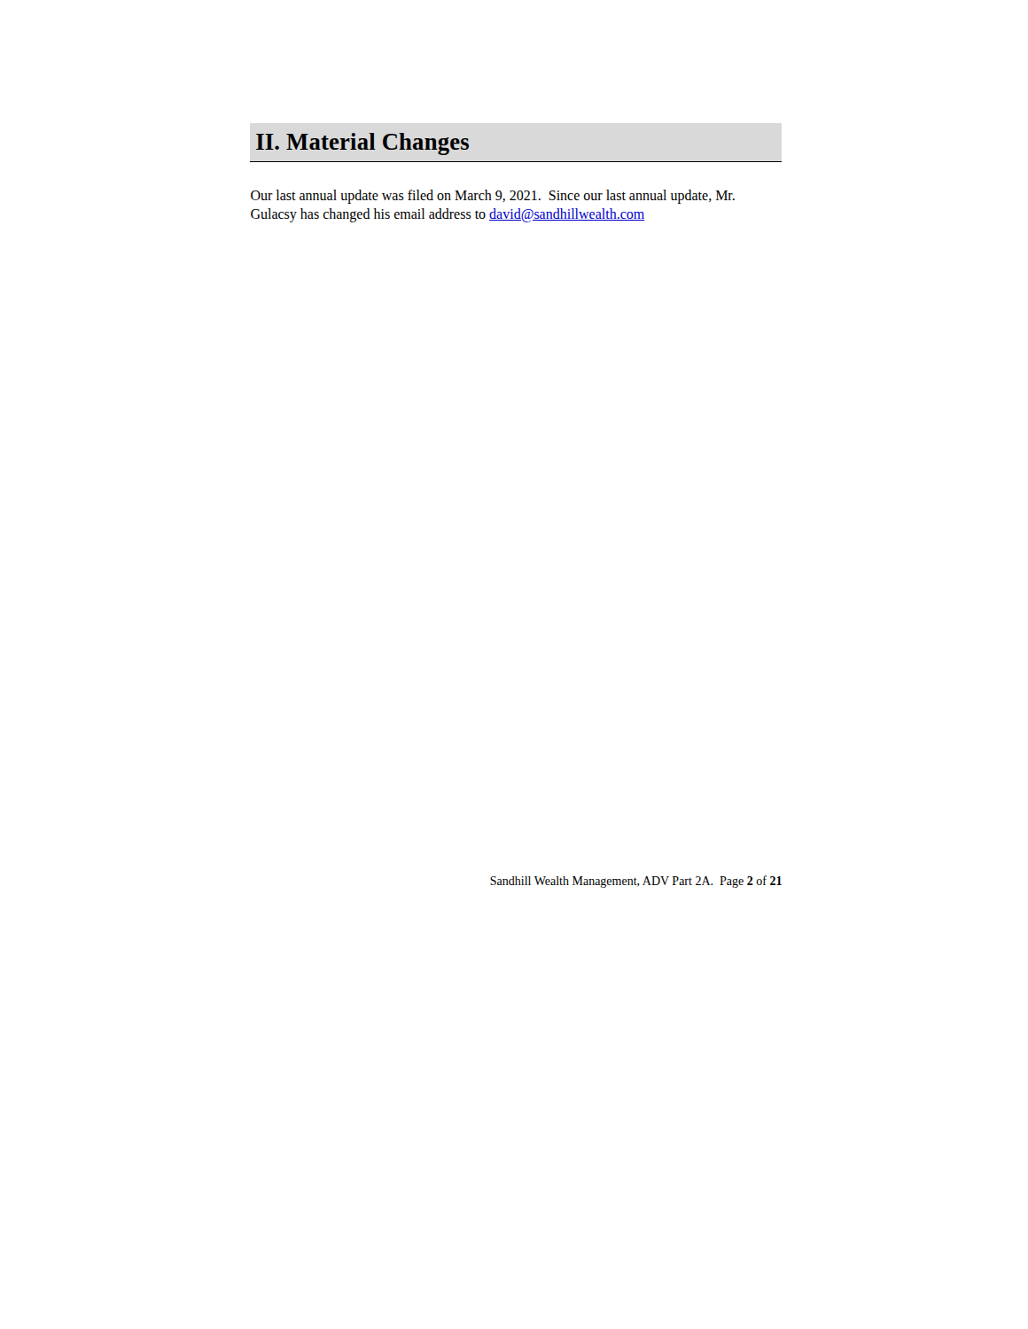II. Material Changes
Our last annual update was filed on March 9, 2021. Since our last annual update, Mr. Gulacsy has changed his email address to david@sandhillwealth.com
Sandhill Wealth Management, ADV Part 2A. Page 2 of 21